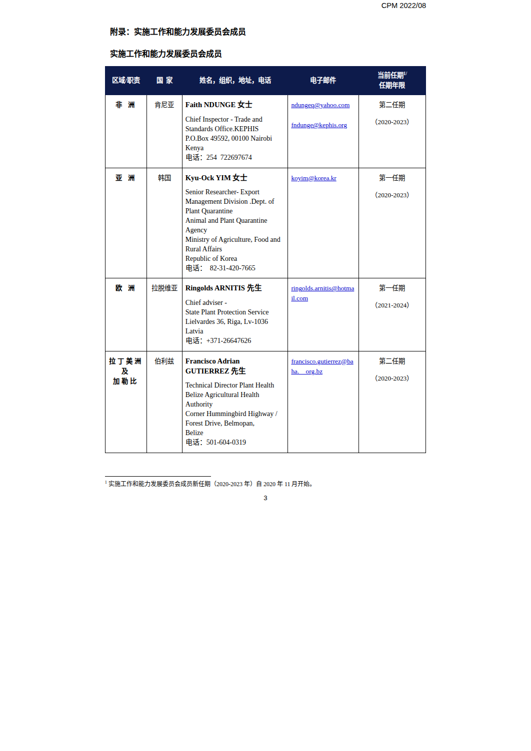CPM 2022/08
附录：实施工作和能力发展委员会成员
实施工作和能力发展委员会成员
| 区域/职责 | 国 家 | 姓名，组织，地址，电话 | 电子邮件 | 当前任期 1/ 任期年限 |
| --- | --- | --- | --- | --- |
| 非 洲 | 肯尼亚 | Faith NDUNGE 女士 Chief Inspector - Trade and Standards Office.KEPHIS P.O.Box 49592, 00100 Nairobi Kenya 电话：254 722697674 | ndungeq@yahoo.com fndunge@kephis.org | 第二任期 （2020-2023） |
| 亚 洲 | 韩国 | Kyu-Ock YIM 女士 Senior Researcher- Export Management Division .Dept. of Plant Quarantine Animal and Plant Quarantine Agency Ministry of Agriculture, Food and Rural Affairs Republic of Korea 电话： 82-31-420-7665 | koyim@korea.kr | 第一任期 （2020-2023） |
| 欧 洲 | 拉脱维亚 | Ringolds ARNITIS 先生 Chief adviser - State Plant Protection Service Lielvardes 36, Riga, Lv-1036 Latvia 电话：+371-26647626 | ringolds.arnitis@hotmail.com | 第一任期 （2021-2024） |
| 拉丁美洲及 加勒比 | 伯利兹 | Francisco Adrian GUTIERREZ 先生 Technical Director Plant Health Belize Agricultural Health Authority Corner Hummingbird Highway / Forest Drive, Belmopan, Belize 电话：501-604-0319 | francisco.gutierrez@baha. org.bz | 第二任期 （2020-2023） |
1 实施工作和能力发展委员会成员新任期（2020-2023 年）自 2020 年 11 月开始。
3